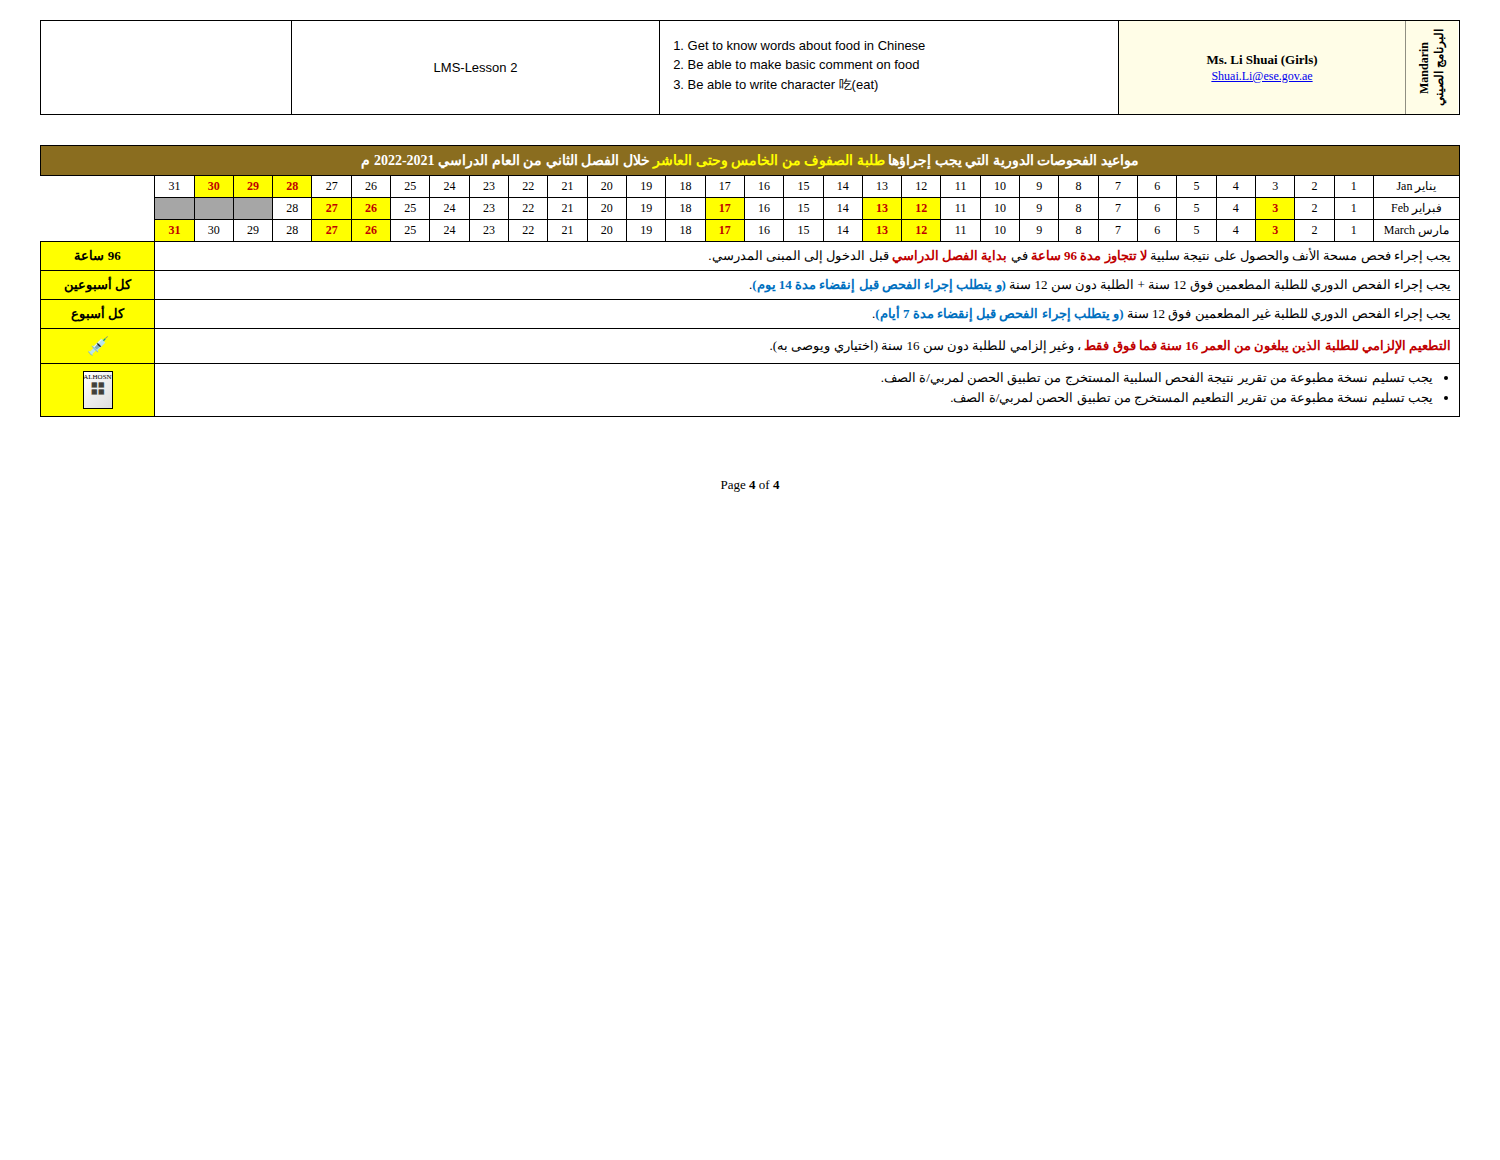| Mandarin البرنامج الصيني | Ms. Li Shuai (Girls) Shuai.Li@ese.gov.ae | Get to know words about food in Chinese Be able to make basic comment on food Be able to write character 吃(eat) | LMS-Lesson 2 | |
| مواعيد الفحوصات الدورية التي يجب إجراؤها طلبة الصفوف من الخامس وحتى العاشر خلال الفصل الثاني من العام الدراسي 2021-2022 م |
| يناير Jan | 1 | 2 | 3 | 4 | 5 | 6 | 7 | 8 | 9 | 10 | 11 | 12 | 13 | 14 | 15 | 16 | 17 | 18 | 19 | 20 | 21 | 22 | 23 | 24 | 25 | 26 | 27 | 28 | 29 | 30 | 31 |
| فبراير Feb | 1 | 2 | 3 | 4 | 5 | 6 | 7 | 8 | 9 | 10 | 11 | 12 | 13 | 14 | 15 | 16 | 17 | 18 | 19 | 20 | 21 | 22 | 23 | 24 | 25 | 26 | 27 | 28 | | | |
| مارس March | 1 | 2 | 3 | 4 | 5 | 6 | 7 | 8 | 9 | 10 | 11 | 12 | 13 | 14 | 15 | 16 | 17 | 18 | 19 | 20 | 21 | 22 | 23 | 24 | 25 | 26 | 27 | 28 | 29 | 30 | 31 |
| يجب إجراء فحص مسحة الأنف والحصول على نتيجة سلبية لا تتجاوز مدة 96 ساعة في بداية الفصل الدراسي قبل الدخول إلى المبنى المدرسي. | 96 ساعة |
| يجب إجراء الفحص الدوري للطلبة المطعمين فوق 12 سنة + الطلبة دون سن 12 سنة (و يتطلب إجراء الفحص قبل إنقضاء مدة 14 يوم) . | كل أسبوعين |
| يجب إجراء الفحص الدوري للطلبة غير المطعمين فوق 12 سنة (و يتطلب إجراء الفحص قبل إنقضاء مدة 7 أيام) . | كل أسبوع |
| التطعيم الإلزامي للطلبة الذين يبلغون من العمر 16 سنة فما فوق فقط ، وغير إلزامي للطلبة دون سن 16 سنة (اختياري ويوصى به). | 💉 |
| يجب تسليم نسخة مطبوعة من تقرير نتيجة الفحص السلبية المستخرج من تطبيق الحصن لمربي/ة الصف. يجب تسليم نسخة مطبوعة من تقرير التطعيم المستخرج من تطبيق الحصن لمربي/ة الصف. | ALHOSN ▦▦ ▦▦ |
Page 4 of 4